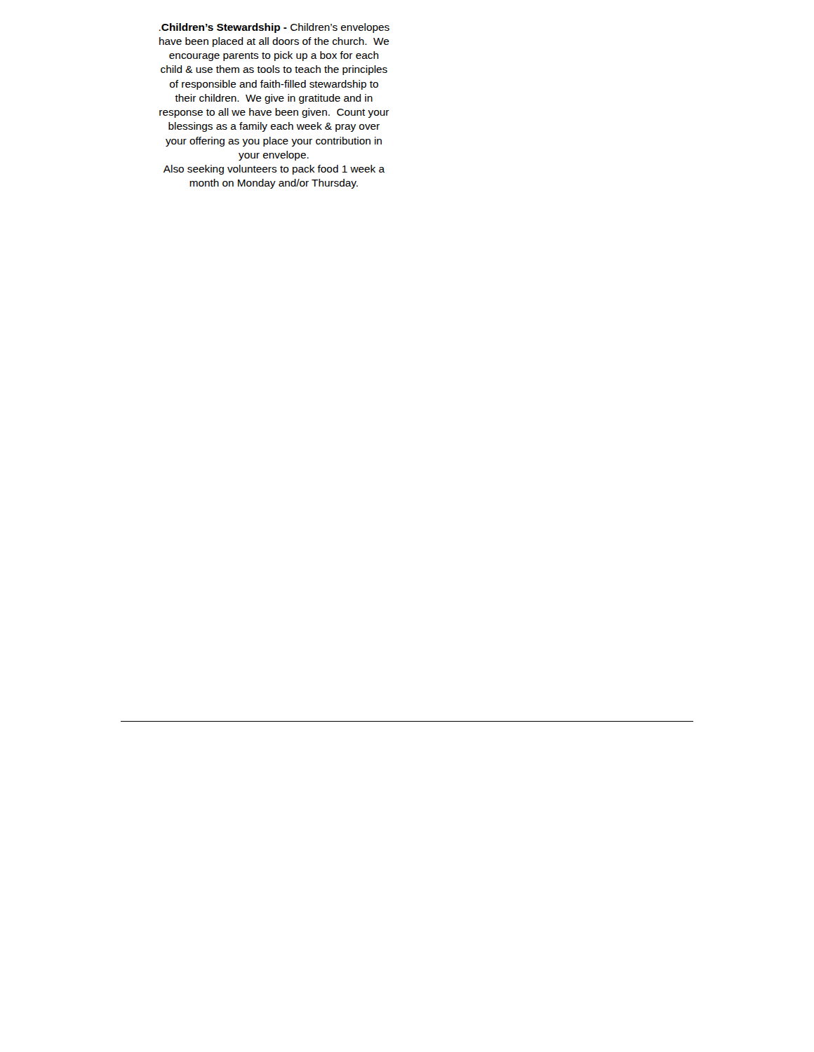.Children’s Stewardship - Children’s envelopes have been placed at all doors of the church. We encourage parents to pick up a box for each child & use them as tools to teach the principles of responsible and faith-filled stewardship to their children. We give in gratitude and in response to all we have been given. Count your blessings as a family each week & pray over your offering as you place your contribution in your envelope.
Also seeking volunteers to pack food 1 week a month on Monday and/or Thursday.